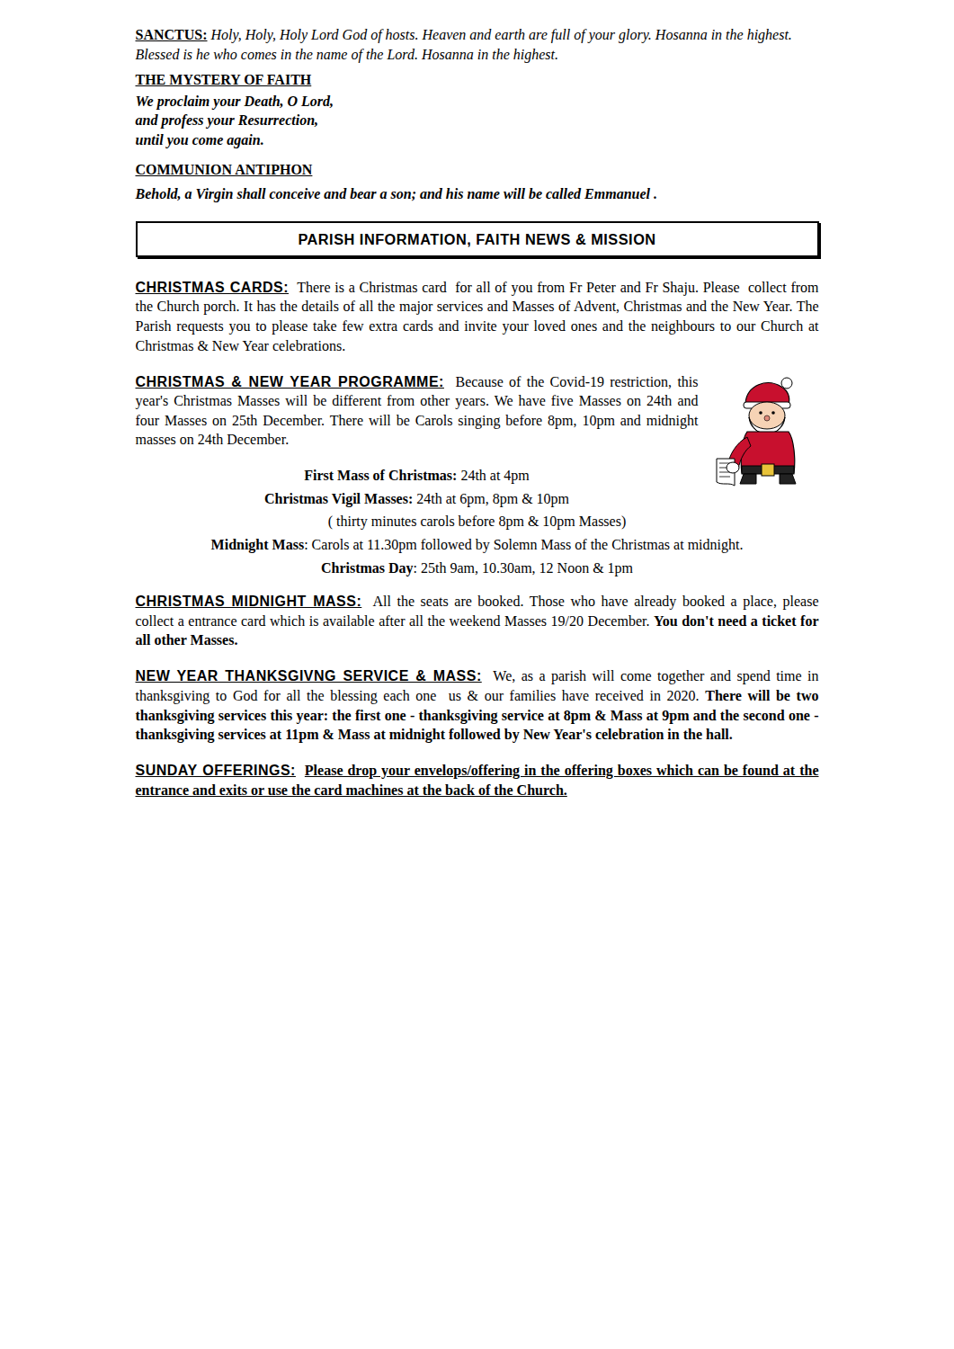SANCTUS: Holy, Holy, Holy Lord God of hosts. Heaven and earth are full of your glory. Hosanna in the highest. Blessed is he who comes in the name of the Lord. Hosanna in the highest.
THE MYSTERY OF FAITH
We proclaim your Death, O Lord,
and profess your Resurrection,
until you come again.
COMMUNION ANTIPHON
Behold, a Virgin shall conceive and bear a son; and his name will be called Emmanuel .
PARISH INFORMATION, FAITH NEWS & MISSION
CHRISTMAS CARDS: There is a Christmas card for all of you from Fr Peter and Fr Shaju. Please collect from the Church porch. It has the details of all the major services and Masses of Advent, Christmas and the New Year. The Parish requests you to please take few extra cards and invite your loved ones and the neighbours to our Church at Christmas & New Year celebrations.
CHRISTMAS & NEW YEAR PROGRAMME: Because of the Covid-19 restriction, this year's Christmas Masses will be different from other years. We have five Masses on 24th and four Masses on 25th December. There will be Carols singing before 8pm, 10pm and midnight masses on 24th December.
First Mass of Christmas: 24th at 4pm
Christmas Vigil Masses: 24th at 6pm, 8pm & 10pm
( thirty minutes carols before 8pm & 10pm Masses)
Midnight Mass: Carols at 11.30pm followed by Solemn Mass of the Christmas at midnight.
Christmas Day: 25th 9am, 10.30am, 12 Noon & 1pm
CHRISTMAS MIDNIGHT MASS: All the seats are booked. Those who have already booked a place, please collect a entrance card which is available after all the weekend Masses 19/20 December. You don't need a ticket for all other Masses.
NEW YEAR THANKSGIVNG SERVICE & MASS: We, as a parish will come together and spend time in thanksgiving to God for all the blessing each one us & our families have received in 2020. There will be two thanksgiving services this year: the first one - thanksgiving service at 8pm & Mass at 9pm and the second one - thanksgiving services at 11pm & Mass at midnight followed by New Year's celebration in the hall.
SUNDAY OFFERINGS: Please drop your envelops/offering in the offering boxes which can be found at the entrance and exits or use the card machines at the back of the Church.